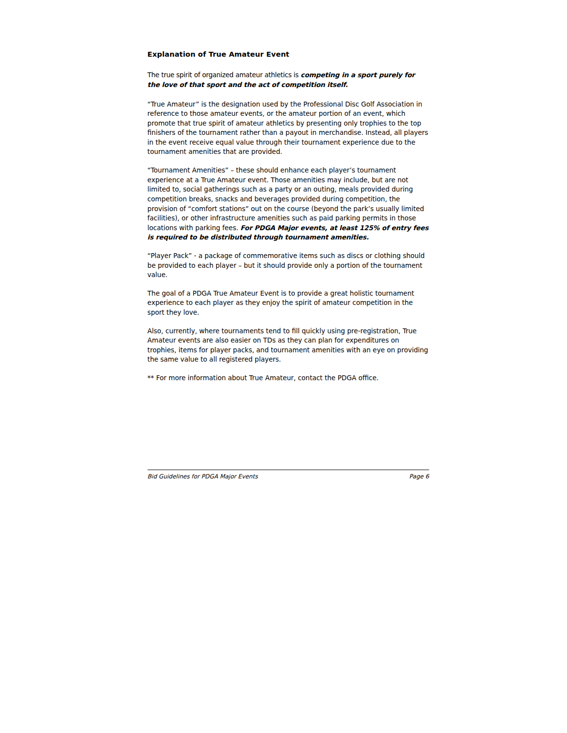Explanation of True Amateur Event
The true spirit of organized amateur athletics is competing in a sport purely for the love of that sport and the act of competition itself.
“True Amateur” is the designation used by the Professional Disc Golf Association in reference to those amateur events, or the amateur portion of an event, which promote that true spirit of amateur athletics by presenting only trophies to the top finishers of the tournament rather than a payout in merchandise. Instead, all players in the event receive equal value through their tournament experience due to the tournament amenities that are provided.
“Tournament Amenities” – these should enhance each player’s tournament experience at a True Amateur event. Those amenities may include, but are not limited to, social gatherings such as a party or an outing, meals provided during competition breaks, snacks and beverages provided during competition, the provision of “comfort stations” out on the course (beyond the park’s usually limited facilities), or other infrastructure amenities such as paid parking permits in those locations with parking fees. For PDGA Major events, at least 125% of entry fees is required to be distributed through tournament amenities.
“Player Pack” - a package of commemorative items such as discs or clothing should be provided to each player – but it should provide only a portion of the tournament value.
The goal of a PDGA True Amateur Event is to provide a great holistic tournament experience to each player as they enjoy the spirit of amateur competition in the sport they love.
Also, currently, where tournaments tend to fill quickly using pre-registration, True Amateur events are also easier on TDs as they can plan for expenditures on trophies, items for player packs, and tournament amenities with an eye on providing the same value to all registered players.
** For more information about True Amateur, contact the PDGA office.
Bid Guidelines for PDGA Major Events
Page 6